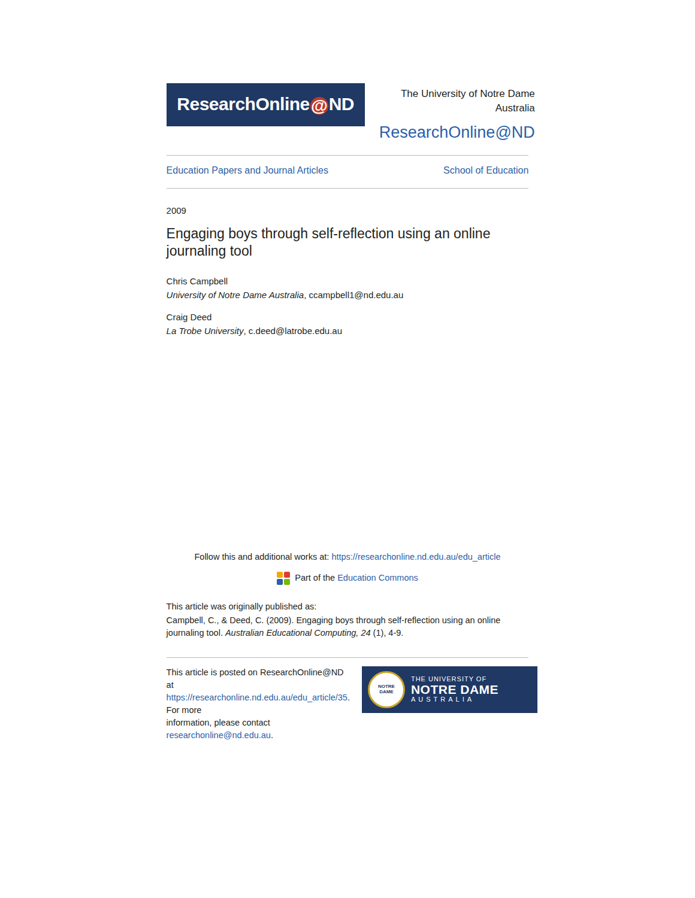ResearchOnline@ND
The University of Notre Dame Australia
ResearchOnline@ND
Education Papers and Journal Articles
School of Education
2009
Engaging boys through self-reflection using an online journaling tool
Chris Campbell University of Notre Dame Australia, ccampbell1@nd.edu.au
Craig Deed La Trobe University, c.deed@latrobe.edu.au
Follow this and additional works at: https://researchonline.nd.edu.au/edu_article
Part of the Education Commons
This article was originally published as:
Campbell, C., & Deed, C. (2009). Engaging boys through self-reflection using an online journaling tool. Australian Educational Computing, 24 (1), 4-9.
This article is posted on ResearchOnline@ND at
https://researchonline.nd.edu.au/edu_article/35. For more
information, please contact researchonline@nd.edu.au.
NOTRE
DAME
THE UNIVERSITY OF
NOTRE DAME
AUSTRALIA